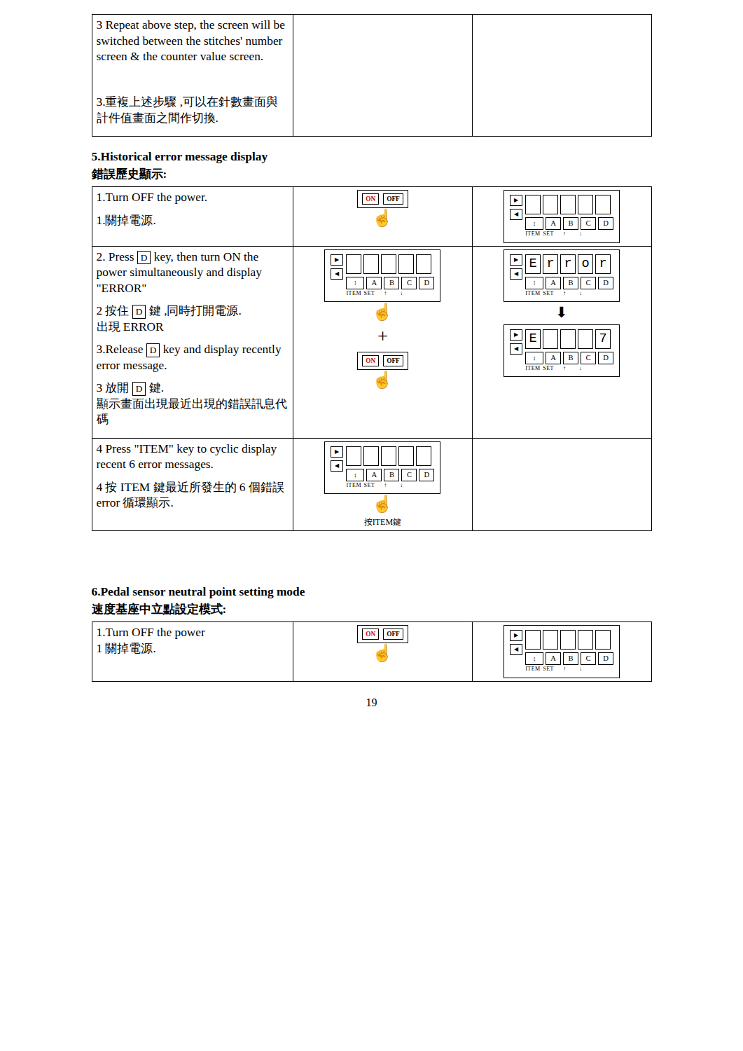| 3 Repeat above step, the screen will be switched between the stitches' number screen & the counter value screen. 3.重複上述步驟 ,可以在針數畫面與計件值畫面之間作切換. | | |
5.Historical error message display
錯誤歷史顯示:
| 1.Turn OFF the power. 1.關掉電源. | ON OFF ☝ | ▶ ◀ ↕ A B C D ITEM SET ↑ ↓ |
| 2. Press D key, then turn ON the power simultaneously and display "ERROR" 2 按住 D 鍵 ,同時打開電源. 出現 ERROR 3.Release D key and display recently error message. 3 放開 D 鍵. 顯示畫面出現最近出現的錯誤訊息代碼 | ▶ ◀ ↕ A B C D ITEM SET ↑ ↓ ☝ + ON OFF ☝ | ▶ ◀ E r r o r ↕ A B C D ITEM SET ↑ ↓ ⬇ ▶ ◀ E 7 ↕ A B C D ITEM SET ↑ ↓ |
| 4 Press "ITEM" key to cyclic display recent 6 error messages. 4 按 ITEM 鍵最近所發生的 6 個錯誤 error 循環顯示. | ▶ ◀ ↕ A B C D ITEM SET ↑ ↓ ☝ 按ITEM鍵 | |
6.Pedal sensor neutral point setting mode
速度基座中立點設定模式:
| 1.Turn OFF the power 1 關掉電源. | ON OFF ☝ | ▶ ◀ ↕ A B C D ITEM SET ↑ ↓ |
19